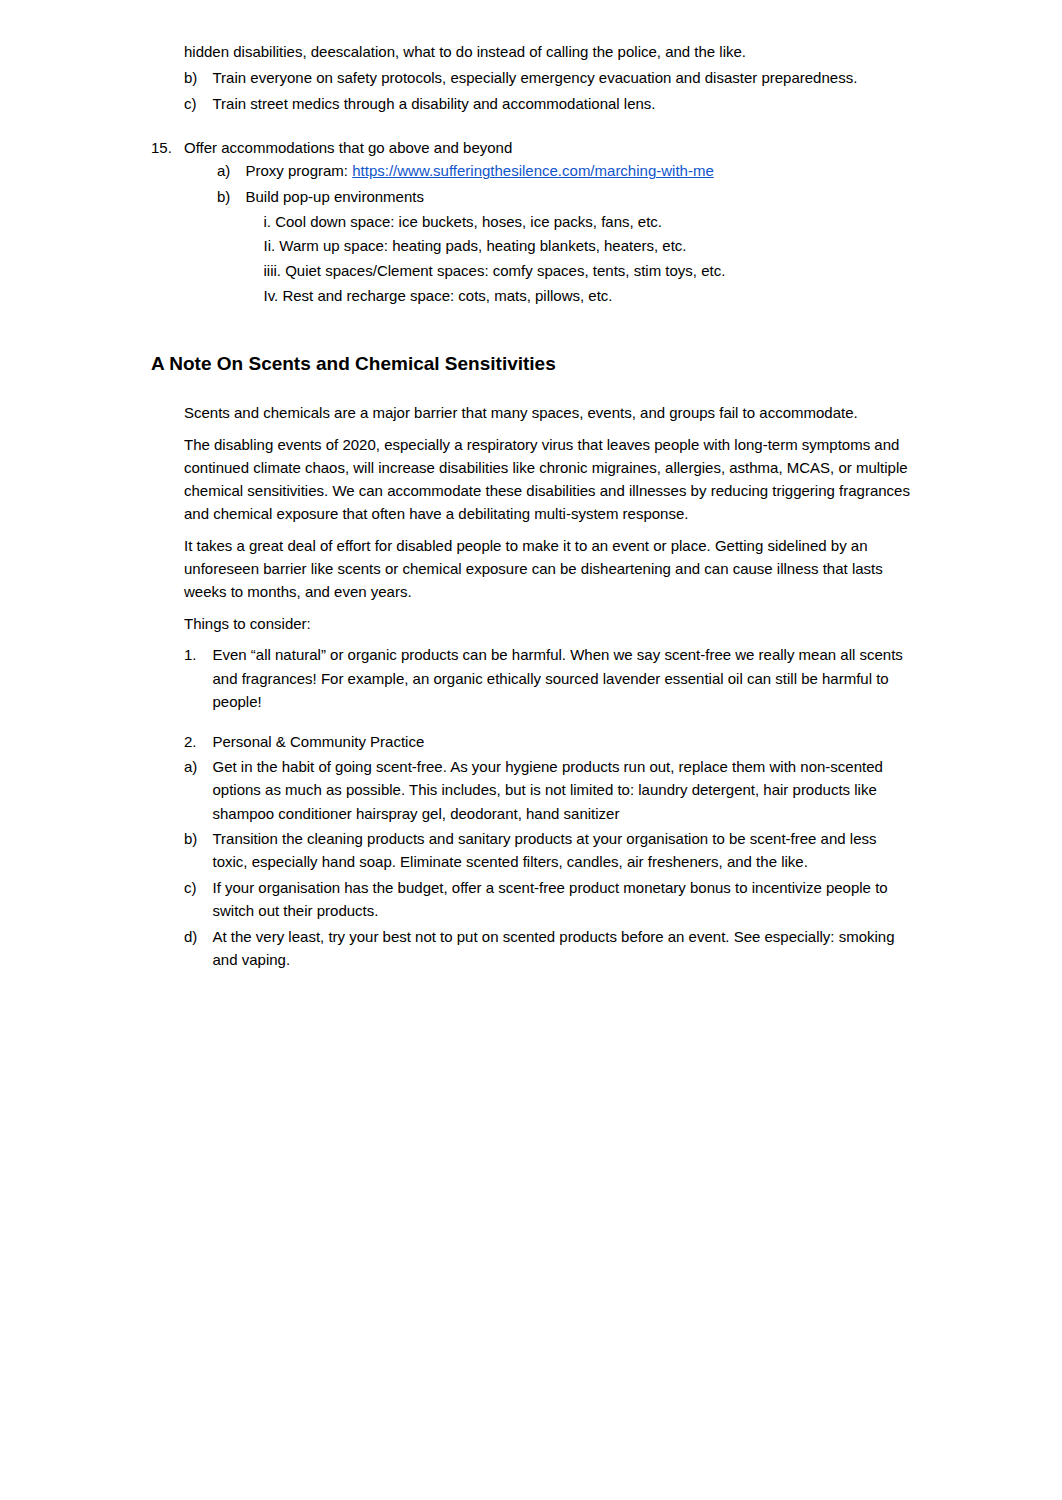hidden disabilities, deescalation, what to do instead of calling the police, and the like.
b) Train everyone on safety protocols, especially emergency evacuation and disaster preparedness.
c) Train street medics through a disability and accommodational lens.
Offer accommodations that go above and beyond
a) Proxy program: https://www.sufferingthesilence.com/marching-with-me
b) Build pop-up environments
i. Cool down space: ice buckets, hoses, ice packs, fans, etc.
Ii. Warm up space: heating pads, heating blankets, heaters, etc.
iiii. Quiet spaces/Clement spaces: comfy spaces, tents, stim toys, etc.
Iv. Rest and recharge space: cots, mats, pillows, etc.
A Note On Scents and Chemical Sensitivities
Scents and chemicals are a major barrier that many spaces, events, and groups fail to accommodate.
The disabling events of 2020, especially a respiratory virus that leaves people with long-term symptoms and continued climate chaos, will increase disabilities like chronic migraines, allergies, asthma, MCAS, or multiple chemical sensitivities. We can accommodate these disabilities and illnesses by reducing triggering fragrances and chemical exposure that often have a debilitating multi-system response.
It takes a great deal of effort for disabled people to make it to an event or place. Getting sidelined by an unforeseen barrier like scents or chemical exposure can be disheartening and can cause illness that lasts weeks to months, and even years.
Things to consider:
1. Even “all natural” or organic products can be harmful. When we say scent-free we really mean all scents and fragrances! For example, an organic ethically sourced lavender essential oil can still be harmful to people!
2. Personal & Community Practice
a) Get in the habit of going scent-free. As your hygiene products run out, replace them with non-scented options as much as possible. This includes, but is not limited to: laundry detergent, hair products like shampoo conditioner hairspray gel, deodorant, hand sanitizer
b) Transition the cleaning products and sanitary products at your organisation to be scent-free and less toxic, especially hand soap. Eliminate scented filters, candles, air fresheners, and the like.
c) If your organisation has the budget, offer a scent-free product monetary bonus to incentivize people to switch out their products.
d) At the very least, try your best not to put on scented products before an event. See especially: smoking and vaping.